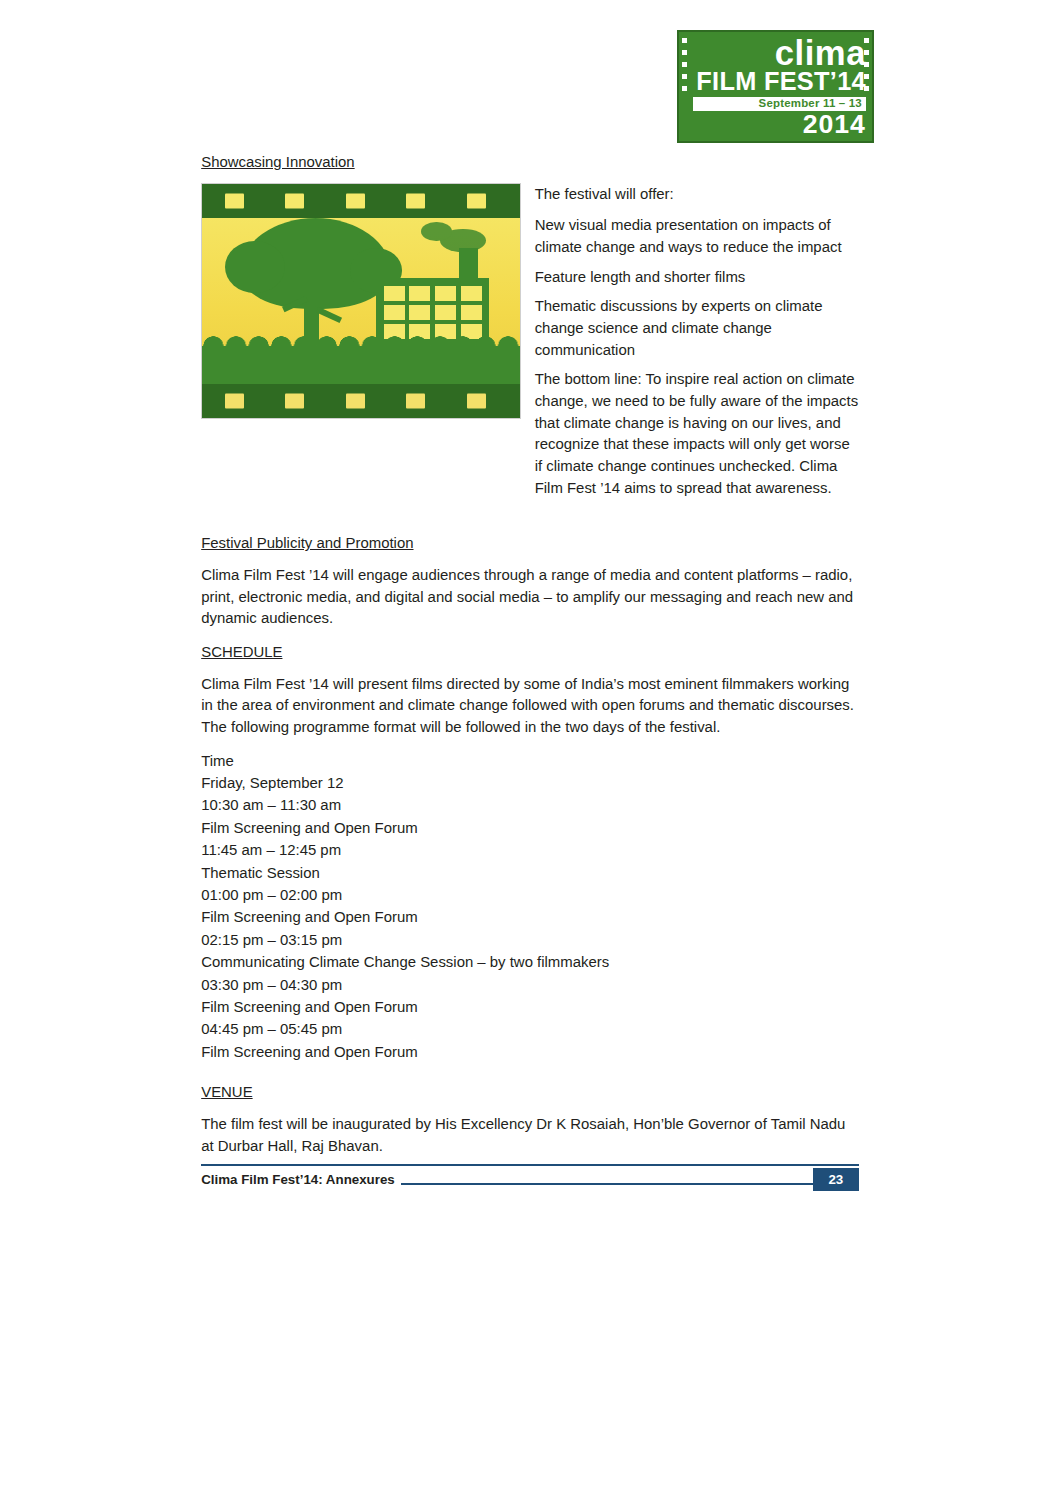clima FILM FEST’14 September 11 – 13 2014
Showcasing Innovation
The festival will offer:
New visual media presentation on impacts of climate change and ways to reduce the impact
Feature length and shorter films
Thematic discussions by experts on climate change science and climate change communication
The bottom line: To inspire real action on climate change, we need to be fully aware of the impacts that climate change is having on our lives, and recognize that these impacts will only get worse if climate change continues unchecked. Clima Film Fest ’14 aims to spread that awareness.
Festival Publicity and Promotion
Clima Film Fest ’14 will engage audiences through a range of media and content platforms – radio, print, electronic media, and digital and social media – to amplify our messaging and reach new and dynamic audiences.
SCHEDULE
Clima Film Fest ’14 will present films directed by some of India’s most eminent filmmakers working in the area of environment and climate change followed with open forums and thematic discourses. The following programme format will be followed in the two days of the festival.
Time
Friday, September 12
10:30 am – 11:30 am
Film Screening and Open Forum
11:45 am – 12:45 pm
Thematic Session
01:00 pm – 02:00 pm
Film Screening and Open Forum
02:15 pm – 03:15 pm
Communicating Climate Change Session – by two filmmakers
03:30 pm – 04:30 pm
Film Screening and Open Forum
04:45 pm – 05:45 pm
Film Screening and Open Forum
VENUE
The film fest will be inaugurated by His Excellency Dr K Rosaiah, Hon’ble Governor of Tamil Nadu at Durbar Hall, Raj Bhavan.
Clima Film Fest’14: Annexures
23